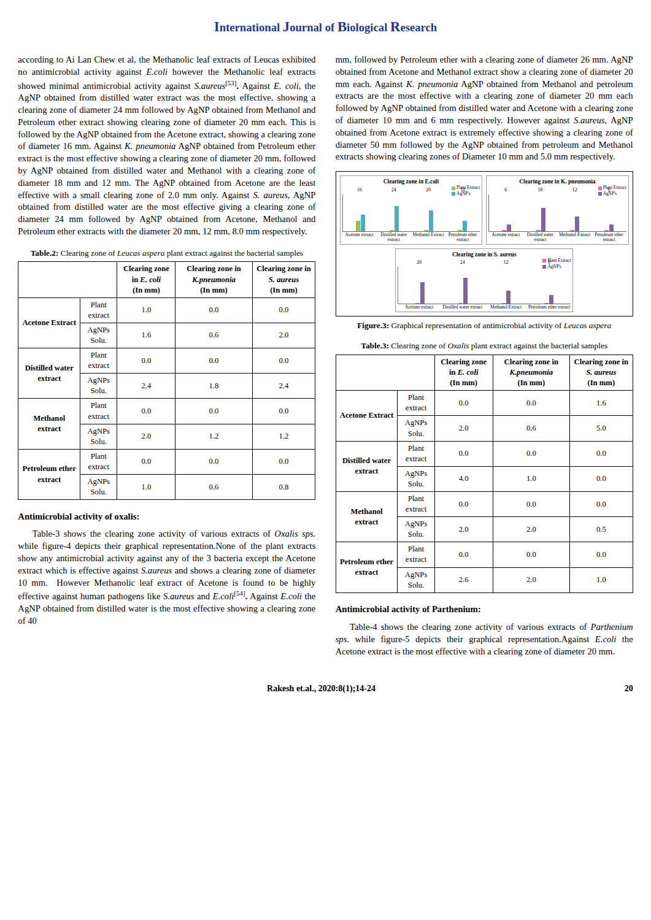International Journal of Biological Research
according to Ai Lan Chew et al, the Methanolic leaf extracts of Leucas exhibited no antimicrobial activity against E.coli however the Methanolic leaf extracts showed minimal antimicrobial activity against S.aureus[53]. Against E. coli, the AgNP obtained from distilled water extract was the most effective, showing a clearing zone of diameter 24 mm followed by AgNP obtained from Methanol and Petroleum ether extract showing clearing zone of diameter 20 mm each. This is followed by the AgNP obtained from the Acetone extract, showing a clearing zone of diameter 16 mm. Against K. pneumonia AgNP obtained from Petroleum ether extract is the most effective showing a clearing zone of diameter 20 mm, followed by AgNP obtained from distilled water and Methanol with a clearing zone of diameter 18 mm and 12 mm. The AgNP obtained from Acetone are the least effective with a small clearing zone of 2.0 mm only. Against S. aureus, AgNP obtained from distilled water are the most effective giving a clearing zone of diameter 24 mm followed by AgNP obtained from Acetone, Methanol and Petroleum ether extracts with the diameter 20 mm, 12 mm, 8.0 mm respectively.
Table.2: Clearing zone of Leucas aspera plant extract against the bacterial samples
| | Clearing zone in E. coli (In mm) | Clearing zone in K.pneumonia (In mm) | Clearing zone in S. aureus (In mm) |
| --- | --- | --- | --- |
| Acetone Extract | Plant extract | 1.0 | 0.0 | 0.0 |
| AgNPs Solu. | 1.6 | 0.6 | 2.0 |
| Distilled water extract | Plant extract | 0.0 | 0.0 | 0.0 |
| AgNPs Solu. | 2.4 | 1.8 | 2.4 |
| Methanol extract | Plant extract | 0.0 | 0.0 | 0.0 |
| AgNPs Solu. | 2.0 | 1.2 | 1.2 |
| Petroleum ether extract | Plant extract | 0.0 | 0.0 | 0.0 |
| AgNPs Solu. | 1.0 | 0.6 | 0.8 |
Antimicrobial activity of oxalis:
Table-3 shows the clearing zone activity of various extracts of Oxalis sps. while figure-4 depicts their graphical representation.None of the plant extracts show any antimicrobial activity against any of the 3 bacteria except the Acetone extract which is effective against S.aureus and shows a clearing zone of diameter 10 mm. However Methanolic leaf extract of Acetone is found to be highly effective against human pathogens like S.aureus and E.coli[54]. Against E.coli the AgNP obtained from distilled water is the most effective showing a clearing zone of 40
mm, followed by Petroleum ether with a clearing zone of diameter 26 mm. AgNP obtained from Acetone and Methanol extract show a clearing zone of diameter 20 mm each. Against K. pneumonia AgNP obtained from Methanol and petroleum extracts are the most effective with a clearing zone of diameter 20 mm each followed by AgNP obtained from distilled water and Acetone with a clearing zone of diameter 10 mm and 6 mm respectively. However against S.aureus, AgNP obtained from Acetone extract is extremely effective showing a clearing zone of diameter 50 mm followed by the AgNP obtained from petroleum and Methanol extracts showing clearing zones of Diameter 10 mm and 5.0 mm respectively.
Clearing zone in E.coli
Plant Extract
AgNP's
16242010
Acetone extract Distilled water extract Methanol Extract Petroleum ether extract
Clearing zone in K. pneumonia
Plant Extract
AgNP's
618126
Acetone extract Distilled water extract Methanol Extract Petroleum ether extract
Clearing zone in S. aureus
Plant Extract
AgNP's
2024128
Acetone extract Distilled water extract Methanol Extract Petroleum ether extract
Figure.3: Graphical representation of antimicrobial activity of Leucas aspera
Table.3: Clearing zone of Oxalis plant extract against the bacterial samples
| | Clearing zone in E. coli (In mm) | Clearing zone in K.pneumonia (In mm) | Clearing zone in S. aureus (In mm) |
| --- | --- | --- | --- |
| Acetone Extract | Plant extract | 0.0 | 0.0 | 1.6 |
| AgNPs Solu. | 2.0 | 0.6 | 5.0 |
| Distilled water extract | Plant extract | 0.0 | 0.0 | 0.0 |
| AgNPs Solu. | 4.0 | 1.0 | 0.0 |
| Methanol extract | Plant extract | 0.0 | 0.0 | 0.0 |
| AgNPs Solu. | 2.0 | 2.0 | 0.5 |
| Petroleum ether extract | Plant extract | 0.0 | 0.0 | 0.0 |
| AgNPs Solu. | 2.6 | 2.0 | 1.0 |
Antimicrobial activity of Parthenium:
Table-4 shows the clearing zone activity of various extracts of Parthenium sps. while figure-5 depicts their graphical representation.Against E.coli the Acetone extract is the most effective with a clearing zone of diameter 20 mm.
Rakesh et.al., 2020:8(1);14-24 20